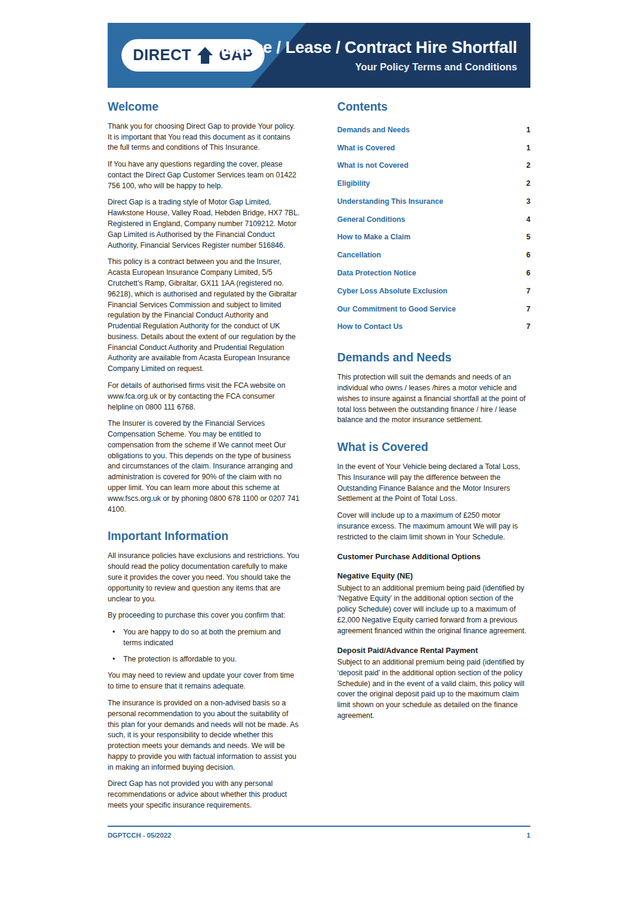DIRECT GAP
Finance / Lease / Contract Hire Shortfall
Your Policy Terms and Conditions
Welcome
Thank you for choosing Direct Gap to provide Your policy. It is important that You read this document as it contains the full terms and conditions of This Insurance.
If You have any questions regarding the cover, please contact the Direct Gap Customer Services team on 01422 756 100, who will be happy to help.
Direct Gap is a trading style of Motor Gap Limited, Hawkstone House, Valley Road, Hebden Bridge, HX7 7BL. Registered in England, Company number 7109212. Motor Gap Limited is Authorised by the Financial Conduct Authority, Financial Services Register number 516846.
This policy is a contract between you and the Insurer, Acasta European Insurance Company Limited, 5/5 Crutchett’s Ramp, Gibraltar, GX11 1AA (registered no. 96218), which is authorised and regulated by the Gibraltar Financial Services Commission and subject to limited regulation by the Financial Conduct Authority and Prudential Regulation Authority for the conduct of UK business. Details about the extent of our regulation by the Financial Conduct Authority and Prudential Regulation Authority are available from Acasta European Insurance Company Limited on request.
For details of authorised firms visit the FCA website on www.fca.org.uk or by contacting the FCA consumer helpline on 0800 111 6768.
The Insurer is covered by the Financial Services Compensation Scheme. You may be entitled to compensation from the scheme if We cannot meet Our obligations to you. This depends on the type of business and circumstances of the claim. Insurance arranging and administration is covered for 90% of the claim with no upper limit. You can learn more about this scheme at www.fscs.org.uk or by phoning 0800 678 1100 or 0207 741 4100.
Important Information
All insurance policies have exclusions and restrictions. You should read the policy documentation carefully to make sure it provides the cover you need. You should take the opportunity to review and question any items that are unclear to you.
By proceeding to purchase this cover you confirm that:
You are happy to do so at both the premium and terms indicated
The protection is affordable to you.
You may need to review and update your cover from time to time to ensure that it remains adequate.
The insurance is provided on a non-advised basis so a personal recommendation to you about the suitability of this plan for your demands and needs will not be made. As such, it is your responsibility to decide whether this protection meets your demands and needs. We will be happy to provide you with factual information to assist you in making an informed buying decision.
Direct Gap has not provided you with any personal recommendations or advice about whether this product meets your specific insurance requirements.
Contents
Demands and Needs 1
What is Covered 1
What is not Covered 2
Eligibility 2
Understanding This Insurance 3
General Conditions 4
How to Make a Claim 5
Cancellation 6
Data Protection Notice 6
Cyber Loss Absolute Exclusion 7
Our Commitment to Good Service 7
How to Contact Us 7
Demands and Needs
This protection will suit the demands and needs of an individual who owns / leases /hires a motor vehicle and wishes to insure against a financial shortfall at the point of total loss between the outstanding finance / hire / lease balance and the motor insurance settlement.
What is Covered
In the event of Your Vehicle being declared a Total Loss, This Insurance will pay the difference between the Outstanding Finance Balance and the Motor Insurers Settlement at the Point of Total Loss.
Cover will include up to a maximum of £250 motor insurance excess. The maximum amount We will pay is restricted to the claim limit shown in Your Schedule.
Customer Purchase Additional Options
Negative Equity (NE)
Subject to an additional premium being paid (identified by ‘Negative Equity’ in the additional option section of the policy Schedule) cover will include up to a maximum of £2,000 Negative Equity carried forward from a previous agreement financed within the original finance agreement.
Deposit Paid/Advance Rental Payment
Subject to an additional premium being paid (identified by ‘deposit paid’ in the additional option section of the policy Schedule) and in the event of a valid claim, this policy will cover the original deposit paid up to the maximum claim limit shown on your schedule as detailed on the finance agreement.
DGPTCCH - 05/2022
1